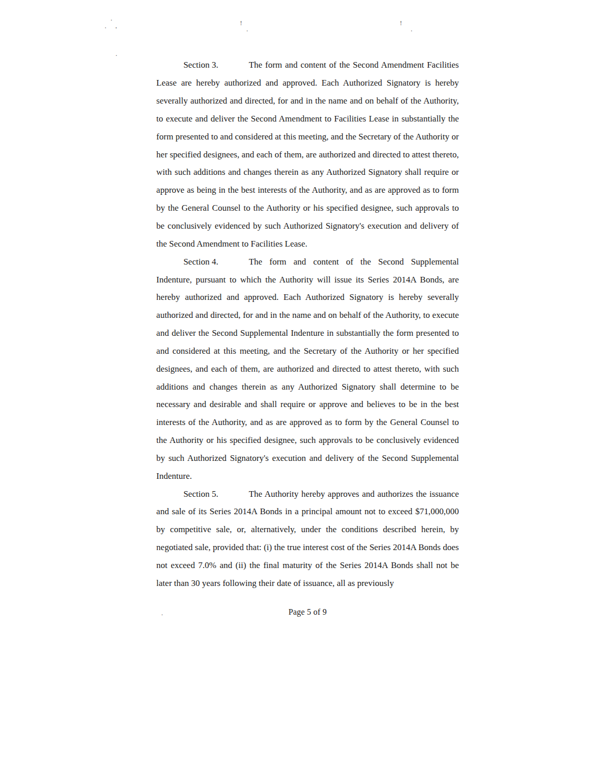. . ' ! . ! . .
Section 3. The form and content of the Second Amendment Facilities Lease are hereby authorized and approved. Each Authorized Signatory is hereby severally authorized and directed, for and in the name and on behalf of the Authority, to execute and deliver the Second Amendment to Facilities Lease in substantially the form presented to and considered at this meeting, and the Secretary of the Authority or her specified designees, and each of them, are authorized and directed to attest thereto, with such additions and changes therein as any Authorized Signatory shall require or approve as being in the best interests of the Authority, and as are approved as to form by the General Counsel to the Authority or his specified designee, such approvals to be conclusively evidenced by such Authorized Signatory's execution and delivery of the Second Amendment to Facilities Lease.
Section 4. The form and content of the Second Supplemental Indenture, pursuant to which the Authority will issue its Series 2014A Bonds, are hereby authorized and approved. Each Authorized Signatory is hereby severally authorized and directed, for and in the name and on behalf of the Authority, to execute and deliver the Second Supplemental Indenture in substantially the form presented to and considered at this meeting, and the Secretary of the Authority or her specified designees, and each of them, are authorized and directed to attest thereto, with such additions and changes therein as any Authorized Signatory shall determine to be necessary and desirable and shall require or approve and believes to be in the best interests of the Authority, and as are approved as to form by the General Counsel to the Authority or his specified designee, such approvals to be conclusively evidenced by such Authorized Signatory's execution and delivery of the Second Supplemental Indenture.
Section 5. The Authority hereby approves and authorizes the issuance and sale of its Series 2014A Bonds in a principal amount not to exceed $71,000,000 by competitive sale, or, alternatively, under the conditions described herein, by negotiated sale, provided that: (i) the true interest cost of the Series 2014A Bonds does not exceed 7.0% and (ii) the final maturity of the Series 2014A Bonds shall not be later than 30 years following their date of issuance, all as previously
.
Page 5 of 9